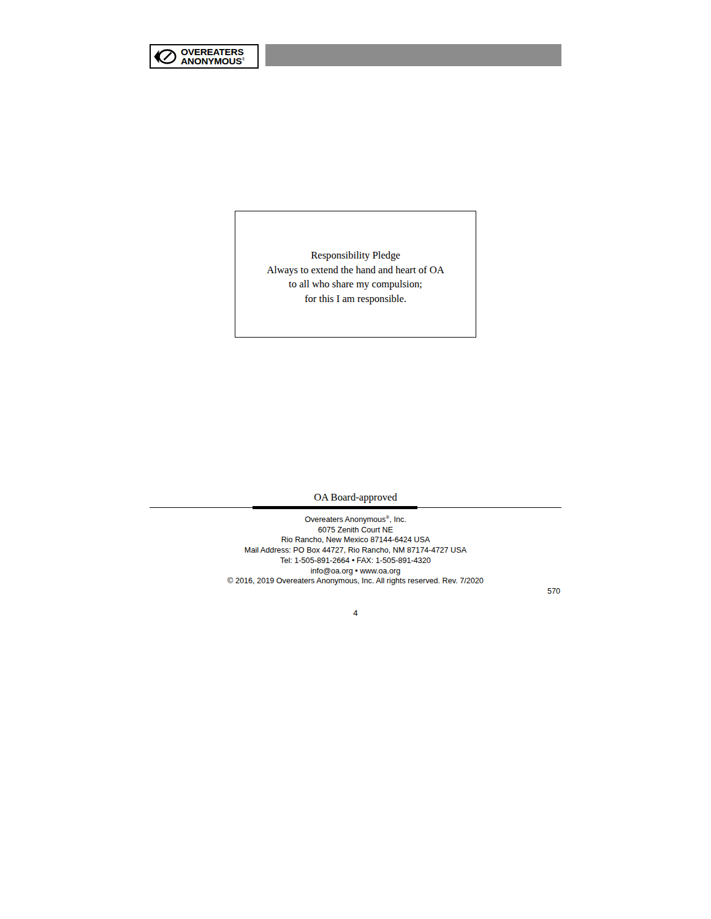OVEREATERS ANONYMOUS®
Responsibility Pledge
Always to extend the hand and heart of OA
to all who share my compulsion;
for this I am responsible.
OA Board-approved
Overeaters Anonymous®, Inc.
6075 Zenith Court NE
Rio Rancho, New Mexico 87144-6424 USA
Mail Address: PO Box 44727, Rio Rancho, NM 87174-4727 USA
Tel: 1-505-891-2664 • FAX: 1-505-891-4320
info@oa.org • www.oa.org
© 2016, 2019 Overeaters Anonymous, Inc. All rights reserved. Rev. 7/2020
570
4